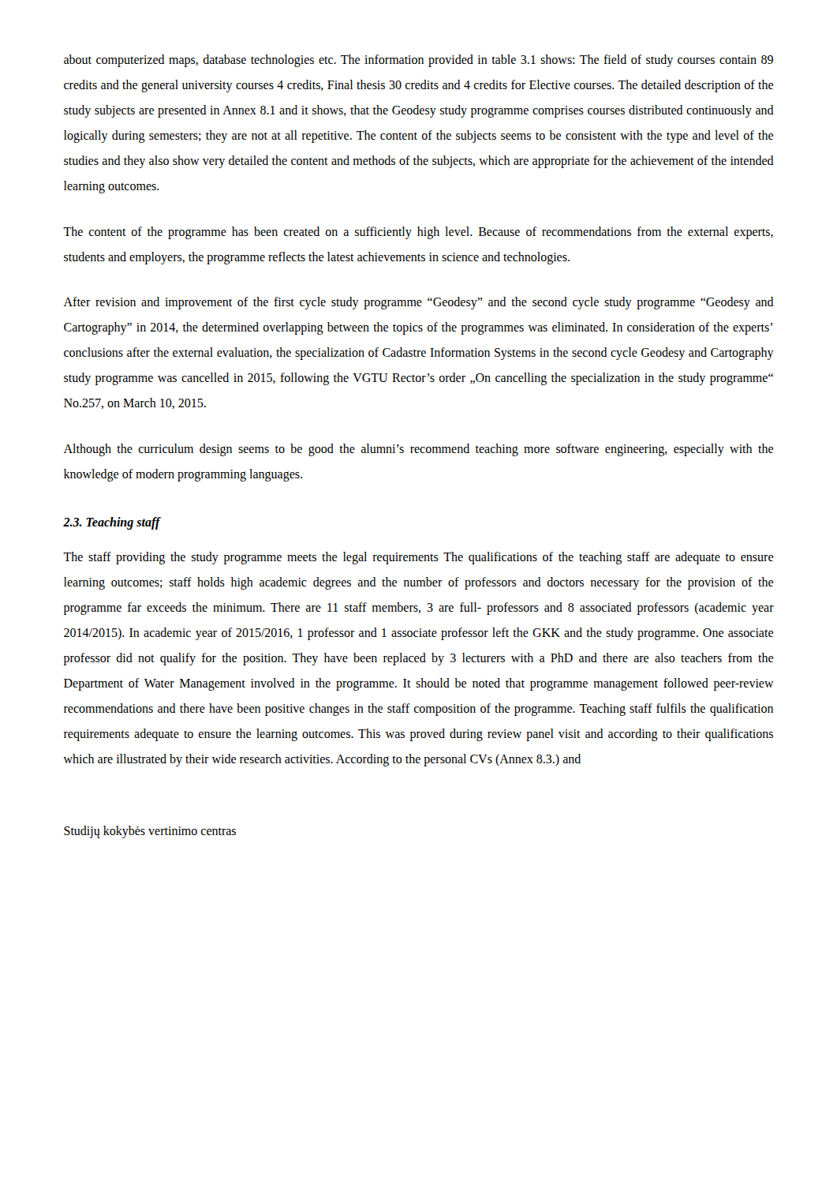about computerized maps, database technologies etc. The information provided in table 3.1 shows: The field of study courses contain 89 credits and the general university courses 4 credits, Final thesis 30 credits and 4 credits for Elective courses. The detailed description of the study subjects are presented in Annex 8.1 and it shows, that the Geodesy study programme comprises courses distributed continuously and logically during semesters; they are not at all repetitive. The content of the subjects seems to be consistent with the type and level of the studies and they also show very detailed the content and methods of the subjects, which are appropriate for the achievement of the intended learning outcomes.
The content of the programme has been created on a sufficiently high level. Because of recommendations from the external experts, students and employers, the programme reflects the latest achievements in science and technologies.
After revision and improvement of the first cycle study programme “Geodesy” and the second cycle study programme “Geodesy and Cartography” in 2014, the determined overlapping between the topics of the programmes was eliminated. In consideration of the experts’ conclusions after the external evaluation, the specialization of Cadastre Information Systems in the second cycle Geodesy and Cartography study programme was cancelled in 2015, following the VGTU Rector’s order „On cancelling the specialization in the study programme“ No.257, on March 10, 2015.
Although the curriculum design seems to be good the alumni’s recommend teaching more software engineering, especially with the knowledge of modern programming languages.
2.3. Teaching staff
The staff providing the study programme meets the legal requirements The qualifications of the teaching staff are adequate to ensure learning outcomes; staff holds high academic degrees and the number of professors and doctors necessary for the provision of the programme far exceeds the minimum. There are 11 staff members, 3 are full- professors and 8 associated professors (academic year 2014/2015). In academic year of 2015/2016, 1 professor and 1 associate professor left the GKK and the study programme. One associate professor did not qualify for the position. They have been replaced by 3 lecturers with a PhD and there are also teachers from the Department of Water Management involved in the programme. It should be noted that programme management followed peer-review recommendations and there have been positive changes in the staff composition of the programme. Teaching staff fulfils the qualification requirements adequate to ensure the learning outcomes. This was proved during review panel visit and according to their qualifications which are illustrated by their wide research activities. According to the personal CVs (Annex 8.3.) and
Studijų kokybės vertinimo centras